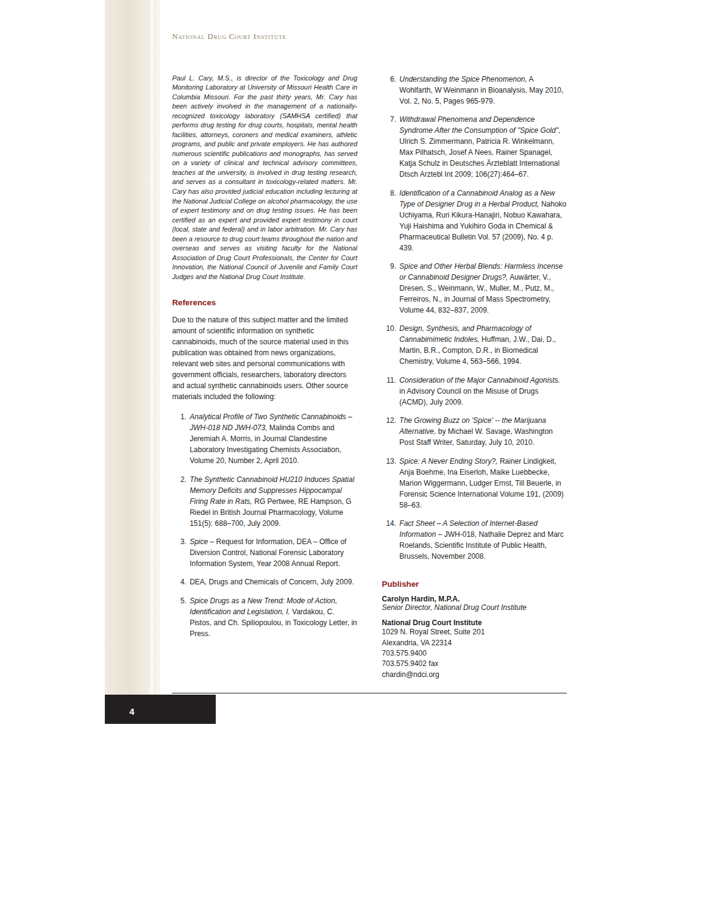National Drug Court Institute
Paul L. Cary, M.S., is director of the Toxicology and Drug Monitoring Laboratory at University of Missouri Health Care in Columbia Missouri. For the past thirty years, Mr. Cary has been actively involved in the management of a nationally-recognized toxicology laboratory (SAMHSA certified) that performs drug testing for drug courts, hospitals, mental health facilities, attorneys, coroners and medical examiners, athletic programs, and public and private employers. He has authored numerous scientific publications and monographs, has served on a variety of clinical and technical advisory committees, teaches at the university, is involved in drug testing research, and serves as a consultant in toxicology-related matters. Mr. Cary has also provided judicial education including lecturing at the National Judicial College on alcohol pharmacology, the use of expert testimony and on drug testing issues. He has been certified as an expert and provided expert testimony in court (local, state and federal) and in labor arbitration. Mr. Cary has been a resource to drug court teams throughout the nation and overseas and serves as visiting faculty for the National Association of Drug Court Professionals, the Center for Court Innovation, the National Council of Juvenile and Family Court Judges and the National Drug Court Institute.
References
Due to the nature of this subject matter and the limited amount of scientific information on synthetic cannabinoids, much of the source material used in this publication was obtained from news organizations, relevant web sites and personal communications with government officials, researchers, laboratory directors and actual synthetic cannabinoids users. Other source materials included the following:
Analytical Profile of Two Synthetic Cannabinoids – JWH-018 ND JWH-073, Malinda Combs and Jeremiah A. Morris, in Journal Clandestine Laboratory Investigating Chemists Association, Volume 20, Number 2, April 2010.
The Synthetic Cannabinoid HU210 Induces Spatial Memory Deficits and Suppresses Hippocampal Firing Rate in Rats, RG Pertwee, RE Hampson, G Riedel in British Journal Pharmacology, Volume 151(5): 688–700, July 2009.
Spice – Request for Information, DEA – Office of Diversion Control, National Forensic Laboratory Information System, Year 2008 Annual Report.
DEA, Drugs and Chemicals of Concern, July 2009.
Spice Drugs as a New Trend: Mode of Action, Identification and Legislation, I. Vardakou, C. Pistos, and Ch. Spiliopoulou, in Toxicology Letter, in Press.
Understanding the Spice Phenomenon, A Wohlfarth, W Weinmann in Bioanalysis, May 2010, Vol. 2, No. 5, Pages 965-979.
Withdrawal Phenomena and Dependence Syndrome After the Consumption of "Spice Gold", Ulrich S. Zimmermann, Patricia R. Winkelmann, Max Pilhatsch, Josef A Nees, Rainer Spanagel, Katja Schulz in Deutsches Ärzteblatt International Dtsch Arztebl Int 2009; 106(27):464–67.
Identification of a Cannabinoid Analog as a New Type of Designer Drug in a Herbal Product, Nahoko Uchiyama, Ruri Kikura-Hanajiri, Nobuo Kawahara, Yuji Haishima and Yukihiro Goda in Chemical & Pharmaceutical Bulletin Vol. 57 (2009), No. 4 p. 439.
Spice and Other Herbal Blends: Harmless Incense or Cannabinoid Designer Drugs?, Auwärter, V., Dresen, S., Weinmann, W., Muller, M., Putz, M., Ferreiros, N., in Journal of Mass Spectrometry, Volume 44, 832–837, 2009.
Design, Synthesis, and Pharmacology of Cannabimimetic Indoles, Huffman, J.W., Dai, D., Martin, B.R., Compton, D.R., in Biomedical Chemistry, Volume 4, 563–566, 1994.
Consideration of the Major Cannabinoid Agonists. in Advisory Council on the Misuse of Drugs (ACMD), July 2009.
The Growing Buzz on 'Spice' -- the Marijuana Alternative, by Michael W. Savage, Washington Post Staff Writer, Saturday, July 10, 2010.
Spice: A Never Ending Story?, Rainer Lindigkeit, Anja Boehme, Ina Eiserloh, Maike Luebbecke, Marion Wiggermann, Ludger Ernst, Till Beuerle, in Forensic Science International Volume 191, (2009) 58–63.
Fact Sheet – A Selection of Internet-Based Information – JWH-018, Nathalie Deprez and Marc Roelands, Scientific Institute of Public Health, Brussels, November 2008.
Publisher
Carolyn Hardin, M.P.A.
Senior Director, National Drug Court Institute
National Drug Court Institute
1029 N. Royal Street, Suite 201
Alexandria, VA 22314
703.575.9400
703.575.9402 fax
chardin@ndci.org
4